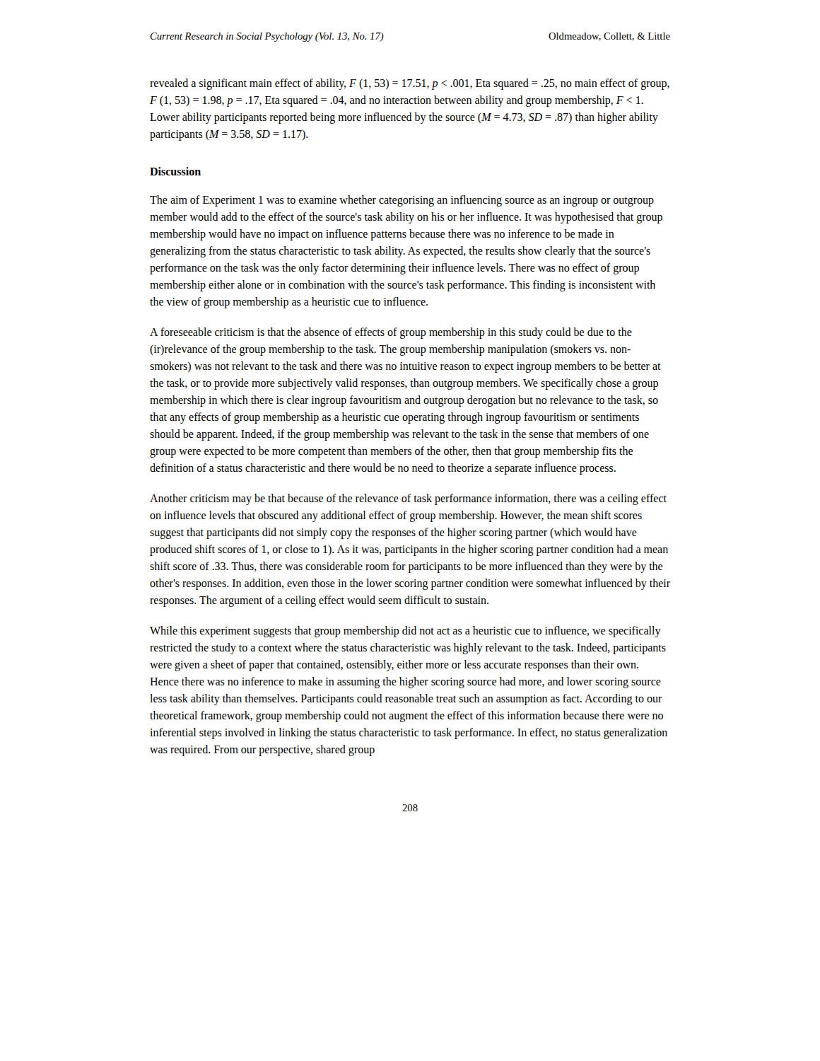Current Research in Social Psychology (Vol. 13, No. 17) Oldmeadow, Collett, & Little
revealed a significant main effect of ability, F (1, 53) = 17.51, p < .001, Eta squared = .25, no main effect of group, F (1, 53) = 1.98, p = .17, Eta squared = .04, and no interaction between ability and group membership, F < 1. Lower ability participants reported being more influenced by the source (M = 4.73, SD = .87) than higher ability participants (M = 3.58, SD = 1.17).
Discussion
The aim of Experiment 1 was to examine whether categorising an influencing source as an ingroup or outgroup member would add to the effect of the source's task ability on his or her influence. It was hypothesised that group membership would have no impact on influence patterns because there was no inference to be made in generalizing from the status characteristic to task ability. As expected, the results show clearly that the source's performance on the task was the only factor determining their influence levels. There was no effect of group membership either alone or in combination with the source's task performance. This finding is inconsistent with the view of group membership as a heuristic cue to influence.
A foreseeable criticism is that the absence of effects of group membership in this study could be due to the (ir)relevance of the group membership to the task. The group membership manipulation (smokers vs. non-smokers) was not relevant to the task and there was no intuitive reason to expect ingroup members to be better at the task, or to provide more subjectively valid responses, than outgroup members. We specifically chose a group membership in which there is clear ingroup favouritism and outgroup derogation but no relevance to the task, so that any effects of group membership as a heuristic cue operating through ingroup favouritism or sentiments should be apparent. Indeed, if the group membership was relevant to the task in the sense that members of one group were expected to be more competent than members of the other, then that group membership fits the definition of a status characteristic and there would be no need to theorize a separate influence process.
Another criticism may be that because of the relevance of task performance information, there was a ceiling effect on influence levels that obscured any additional effect of group membership. However, the mean shift scores suggest that participants did not simply copy the responses of the higher scoring partner (which would have produced shift scores of 1, or close to 1). As it was, participants in the higher scoring partner condition had a mean shift score of .33. Thus, there was considerable room for participants to be more influenced than they were by the other's responses. In addition, even those in the lower scoring partner condition were somewhat influenced by their responses. The argument of a ceiling effect would seem difficult to sustain.
While this experiment suggests that group membership did not act as a heuristic cue to influence, we specifically restricted the study to a context where the status characteristic was highly relevant to the task. Indeed, participants were given a sheet of paper that contained, ostensibly, either more or less accurate responses than their own. Hence there was no inference to make in assuming the higher scoring source had more, and lower scoring source less task ability than themselves. Participants could reasonable treat such an assumption as fact. According to our theoretical framework, group membership could not augment the effect of this information because there were no inferential steps involved in linking the status characteristic to task performance. In effect, no status generalization was required. From our perspective, shared group
208